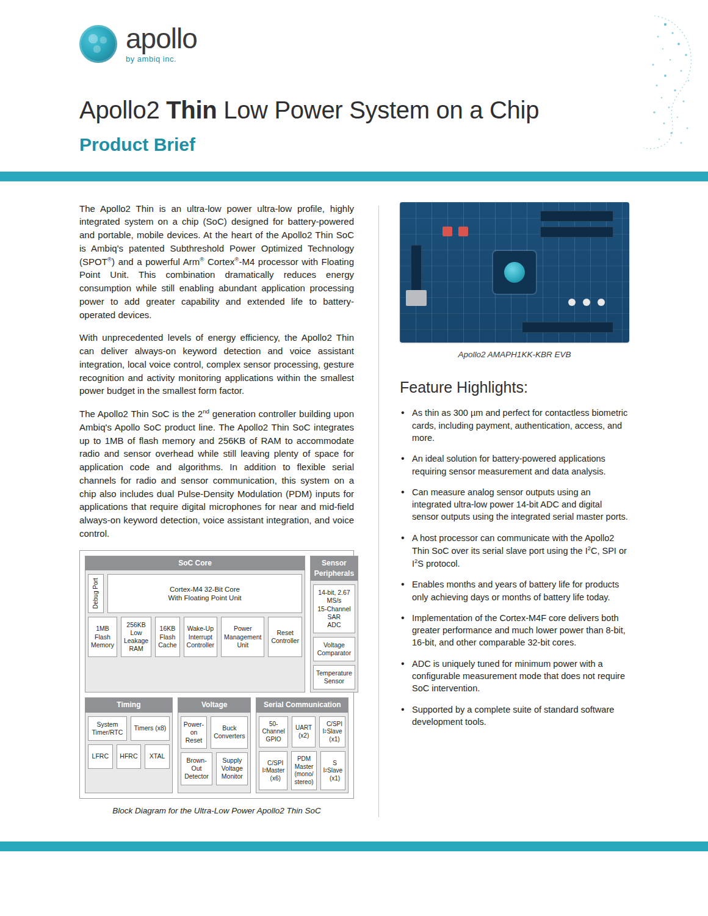apollo
by ambiq inc.
Apollo2 Thin Low Power System on a Chip
Product Brief
The Apollo2 Thin is an ultra-low power ultra-low profile, highly integrated system on a chip (SoC) designed for battery-powered and portable, mobile devices. At the heart of the Apollo2 Thin SoC is Ambiq's patented Subthreshold Power Optimized Technology (SPOT®) and a powerful Arm® Cortex®-M4 processor with Floating Point Unit. This combination dramatically reduces energy consumption while still enabling abundant application processing power to add greater capability and extended life to battery-operated devices.
With unprecedented levels of energy efficiency, the Apollo2 Thin can deliver always-on keyword detection and voice assistant integration, local voice control, complex sensor processing, gesture recognition and activity monitoring applications within the smallest power budget in the smallest form factor.
The Apollo2 Thin SoC is the 2nd generation controller building upon Ambiq's Apollo SoC product line. The Apollo2 Thin SoC integrates up to 1MB of flash memory and 256KB of RAM to accommodate radio and sensor overhead while still leaving plenty of space for application code and algorithms. In addition to flexible serial channels for radio and sensor communication, this system on a chip also includes dual Pulse-Density Modulation (PDM) inputs for applications that require digital microphones for near and mid-field always-on keyword detection, voice assistant integration, and voice control.
SoC Core
Debug Port
Cortex-M4 32-Bit Core
With Floating Point Unit
1MB
Flash
Memory
256KB
Low
Leakage
RAM
16KB
Flash
Cache
Wake-Up
Interrupt
Controller
Power
Management
Unit
Reset
Controller
Sensor Peripherals
14-bit, 2.67 MS/s
15-Channel SAR
ADC
Voltage Comparator
Temperature Sensor
Timing
System
Timer/RTC
Timers (x8)
LFRC
HFRC
XTAL
Voltage
Power-on
Reset
Buck
Converters
Brown-Out
Detector
Supply
Voltage
Monitor
Serial Communication
50-
Channel
GPIO
UART
(x2)
I2C/SPI
Slave (x1)
I2C/SPI
Master
(x6)
PDM
Master
(mono/
stereo)
I2S Slave
(x1)
Block Diagram for the Ultra-Low Power Apollo2 Thin SoC
Apollo2 AMAPH1KK-KBR EVB
Feature Highlights:
As thin as 300 µm and perfect for contactless biometric cards, including payment, authentication, access, and more.
An ideal solution for battery-powered applications requiring sensor measurement and data analysis.
Can measure analog sensor outputs using an integrated ultra-low power 14-bit ADC and digital sensor outputs using the integrated serial master ports.
A host processor can communicate with the Apollo2 Thin SoC over its serial slave port using the I2C, SPI or I2S protocol.
Enables months and years of battery life for products only achieving days or months of battery life today.
Implementation of the Cortex-M4F core delivers both greater performance and much lower power than 8-bit, 16-bit, and other comparable 32-bit cores.
ADC is uniquely tuned for minimum power with a configurable measurement mode that does not require SoC intervention.
Supported by a complete suite of standard software development tools.